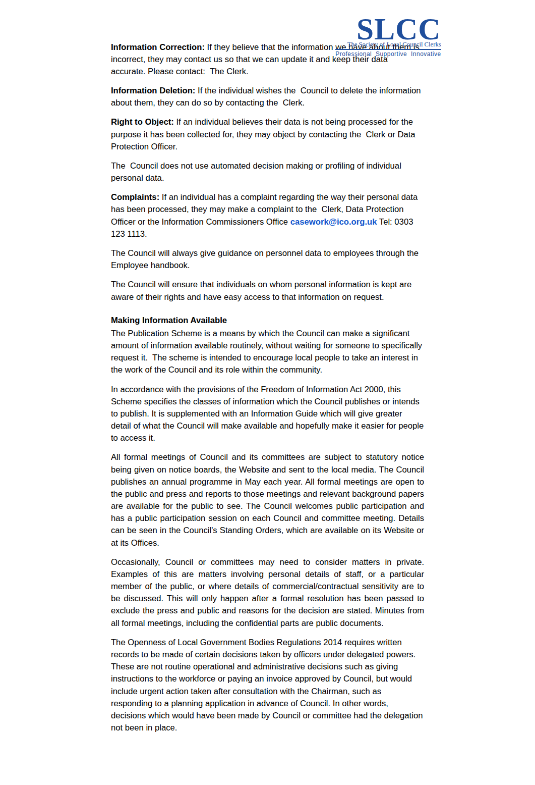SLCC The Society of Local Council Clerks
Professional Supportive Innovative
Information Correction: If they believe that the information we have about them is incorrect, they may contact us so that we can update it and keep their data accurate. Please contact: The Clerk.
Information Deletion: If the individual wishes the Council to delete the information about them, they can do so by contacting the Clerk.
Right to Object: If an individual believes their data is not being processed for the purpose it has been collected for, they may object by contacting the Clerk or Data Protection Officer.
The Council does not use automated decision making or profiling of individual personal data.
Complaints: If an individual has a complaint regarding the way their personal data has been processed, they may make a complaint to the Clerk, Data Protection Officer or the Information Commissioners Office casework@ico.org.uk Tel: 0303 123 1113.
The Council will always give guidance on personnel data to employees through the Employee handbook.
The Council will ensure that individuals on whom personal information is kept are aware of their rights and have easy access to that information on request.
Making Information Available
The Publication Scheme is a means by which the Council can make a significant amount of information available routinely, without waiting for someone to specifically request it. The scheme is intended to encourage local people to take an interest in the work of the Council and its role within the community.
In accordance with the provisions of the Freedom of Information Act 2000, this Scheme specifies the classes of information which the Council publishes or intends to publish. It is supplemented with an Information Guide which will give greater detail of what the Council will make available and hopefully make it easier for people to access it.
All formal meetings of Council and its committees are subject to statutory notice being given on notice boards, the Website and sent to the local media. The Council publishes an annual programme in May each year. All formal meetings are open to the public and press and reports to those meetings and relevant background papers are available for the public to see. The Council welcomes public participation and has a public participation session on each Council and committee meeting. Details can be seen in the Council's Standing Orders, which are available on its Website or at its Offices.
Occasionally, Council or committees may need to consider matters in private. Examples of this are matters involving personal details of staff, or a particular member of the public, or where details of commercial/contractual sensitivity are to be discussed. This will only happen after a formal resolution has been passed to exclude the press and public and reasons for the decision are stated. Minutes from all formal meetings, including the confidential parts are public documents.
The Openness of Local Government Bodies Regulations 2014 requires written records to be made of certain decisions taken by officers under delegated powers. These are not routine operational and administrative decisions such as giving instructions to the workforce or paying an invoice approved by Council, but would include urgent action taken after consultation with the Chairman, such as responding to a planning application in advance of Council. In other words, decisions which would have been made by Council or committee had the delegation not been in place.